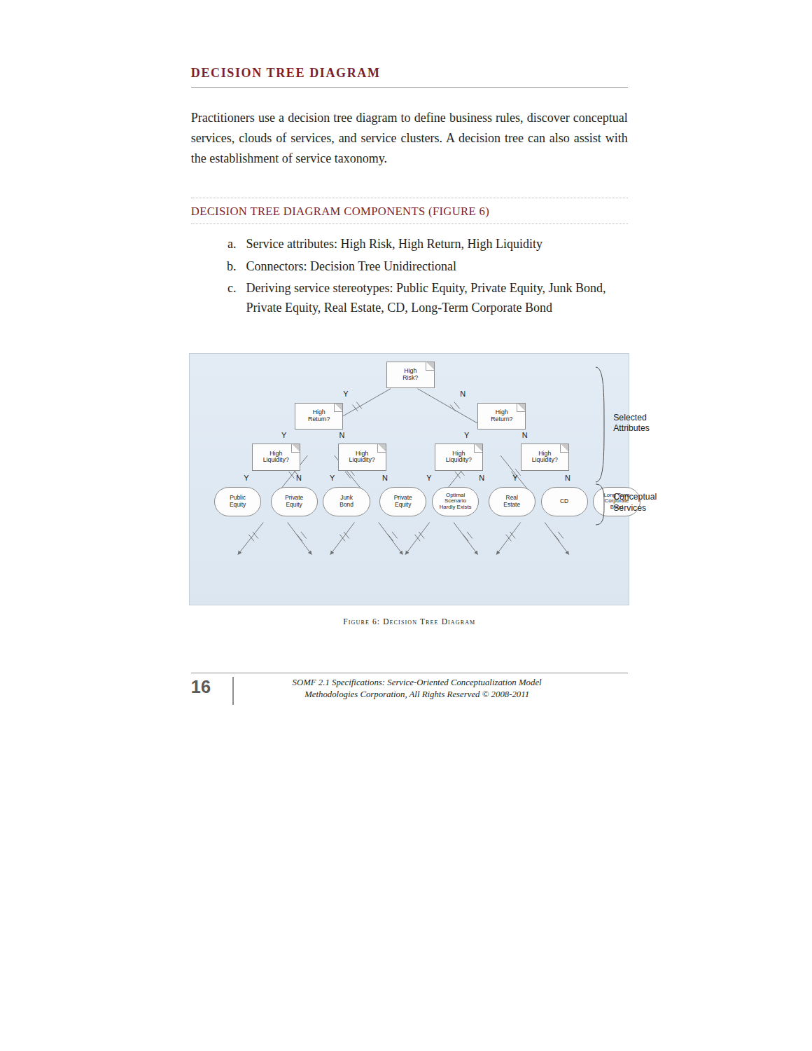Decision Tree Diagram
Practitioners use a decision tree diagram to define business rules, discover conceptual services, clouds of services, and service clusters. A decision tree can also assist with the establishment of service taxonomy.
Decision Tree Diagram Components (Figure 6)
Service attributes: High Risk, High Return, High Liquidity
Connectors: Decision Tree Unidirectional
Deriving service stereotypes: Public Equity, Private Equity, Junk Bond, Private Equity, Real Estate, CD, Long-Term Corporate Bond
High
Risk?
High
Return?
High
Return?
High
Liquidity?
High
Liquidity?
High
Liquidity?
High
Liquidity?
Public
Equity
Private
Equity
Junk
Bond
Private
Equity
Optimal
Scenario
Hardly Exists
Real
Estate
CD
Long Term
Corporate
Bond
Y
N
Y
N
Y
N
Y
N
Y
N
Y
N
Y
N
Selected
Attributes
Conceptual
Services
Figure 6: Decision Tree Diagram
16
SOMF 2.1 Specifications: Service-Oriented Conceptualization Model
Methodologies Corporation, All Rights Reserved © 2008-2011